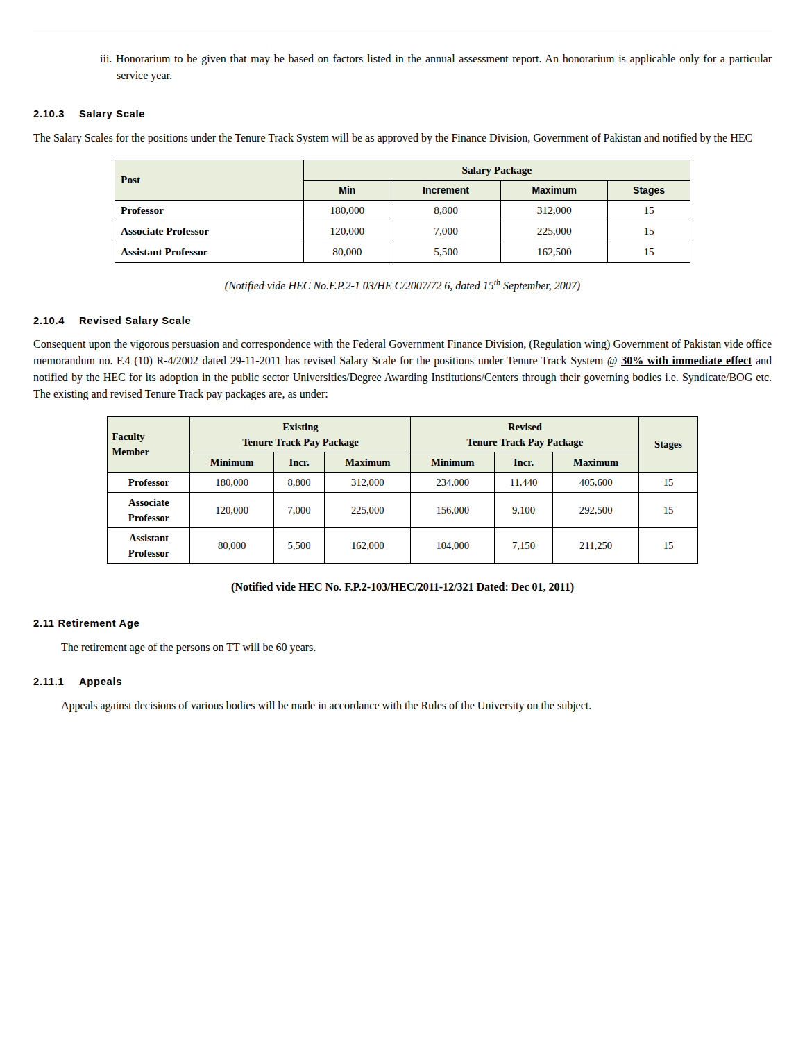iii. Honorarium to be given that may be based on factors listed in the annual assessment report. An honorarium is applicable only for a particular service year.
2.10.3 Salary Scale
The Salary Scales for the positions under the Tenure Track System will be as approved by the Finance Division, Government of Pakistan and notified by the HEC
| Post | Salary Package |
| --- | --- |
| Min | Increment | Maximum | Stages |
| Professor | 180,000 | 8,800 | 312,000 | 15 |
| Associate Professor | 120,000 | 7,000 | 225,000 | 15 |
| Assistant Professor | 80,000 | 5,500 | 162,500 | 15 |
(Notified vide HEC No.F.P.2-1 03/HE C/2007/72 6, dated 15th September, 2007)
2.10.4 Revised Salary Scale
Consequent upon the vigorous persuasion and correspondence with the Federal Government Finance Division, (Regulation wing) Government of Pakistan vide office memorandum no. F.4 (10) R-4/2002 dated 29-11-2011 has revised Salary Scale for the positions under Tenure Track System @ 30% with immediate effect and notified by the HEC for its adoption in the public sector Universities/Degree Awarding Institutions/Centers through their governing bodies i.e. Syndicate/BOG etc. The existing and revised Tenure Track pay packages are, as under:
| Faculty Member | Existing Tenure Track Pay Package | Revised Tenure Track Pay Package | Stages |
| --- | --- | --- | --- |
| Minimum | Incr. | Maximum | Minimum | Incr. | Maximum |
| Professor | 180,000 | 8,800 | 312,000 | 234,000 | 11,440 | 405,600 | 15 |
| Associate Professor | 120,000 | 7,000 | 225,000 | 156,000 | 9,100 | 292,500 | 15 |
| Assistant Professor | 80,000 | 5,500 | 162,000 | 104,000 | 7,150 | 211,250 | 15 |
(Notified vide HEC No. F.P.2-103/HEC/2011-12/321 Dated: Dec 01, 2011)
2.11 Retirement Age
The retirement age of the persons on TT will be 60 years.
2.11.1 Appeals
Appeals against decisions of various bodies will be made in accordance with the Rules of the University on the subject.